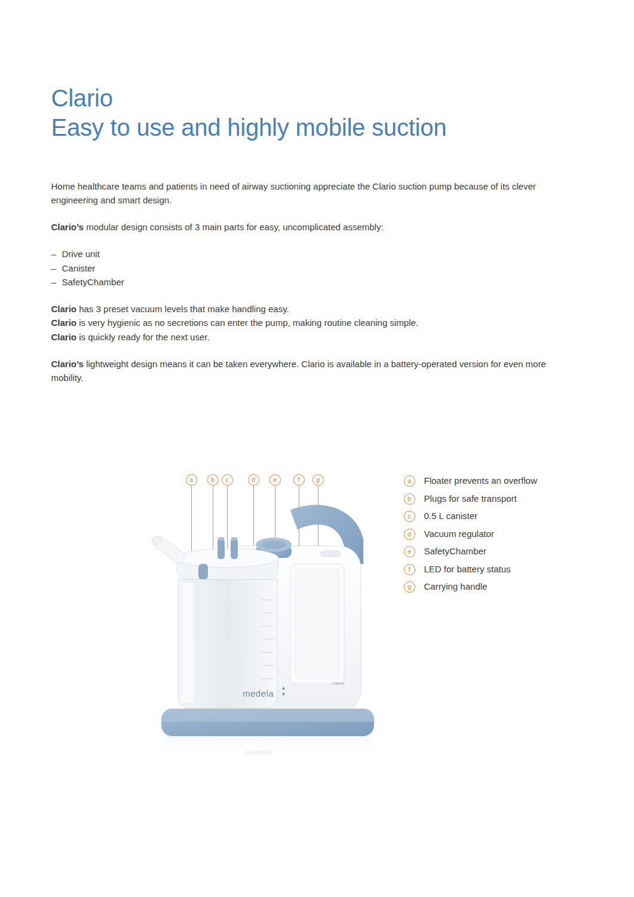ClarioEasy to use and highly mobile suction
Home healthcare teams and patients in need of airway suctioning appreciate the Clario suction pump because of its clever engineering and smart design.
Clario’s modular design consists of 3 main parts for easy, uncomplicated assembly:
Drive unit
Canister
SafetyChamber
Clario has 3 preset vacuum levels that make handling easy.
Clario is very hygienic as no secretions can enter the pump, making routine cleaning simple.
Clario is quickly ready for the next user.
Clario’s lightweight design means it can be taken everywhere. Clario is available in a battery-operated version for even more mobility.
a b c d e f g
medela Clario medela
a Floater prevents an overflow
b Plugs for safe transport
c0.5 L canister
d Vacuum regulator
e SafetyChamber
f LED for battery status
g Carrying handle